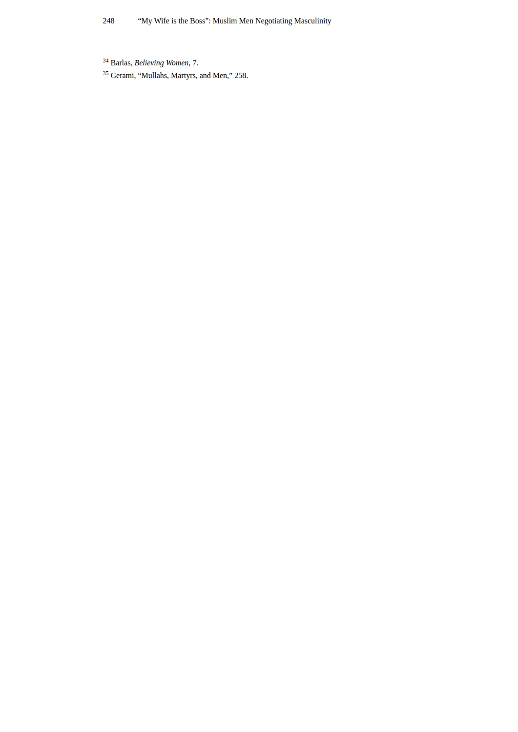248 “My Wife is the Boss”: Muslim Men Negotiating Masculinity
34 Barlas, Believing Women, 7.
35 Gerami, “Mullahs, Martyrs, and Men,” 258.